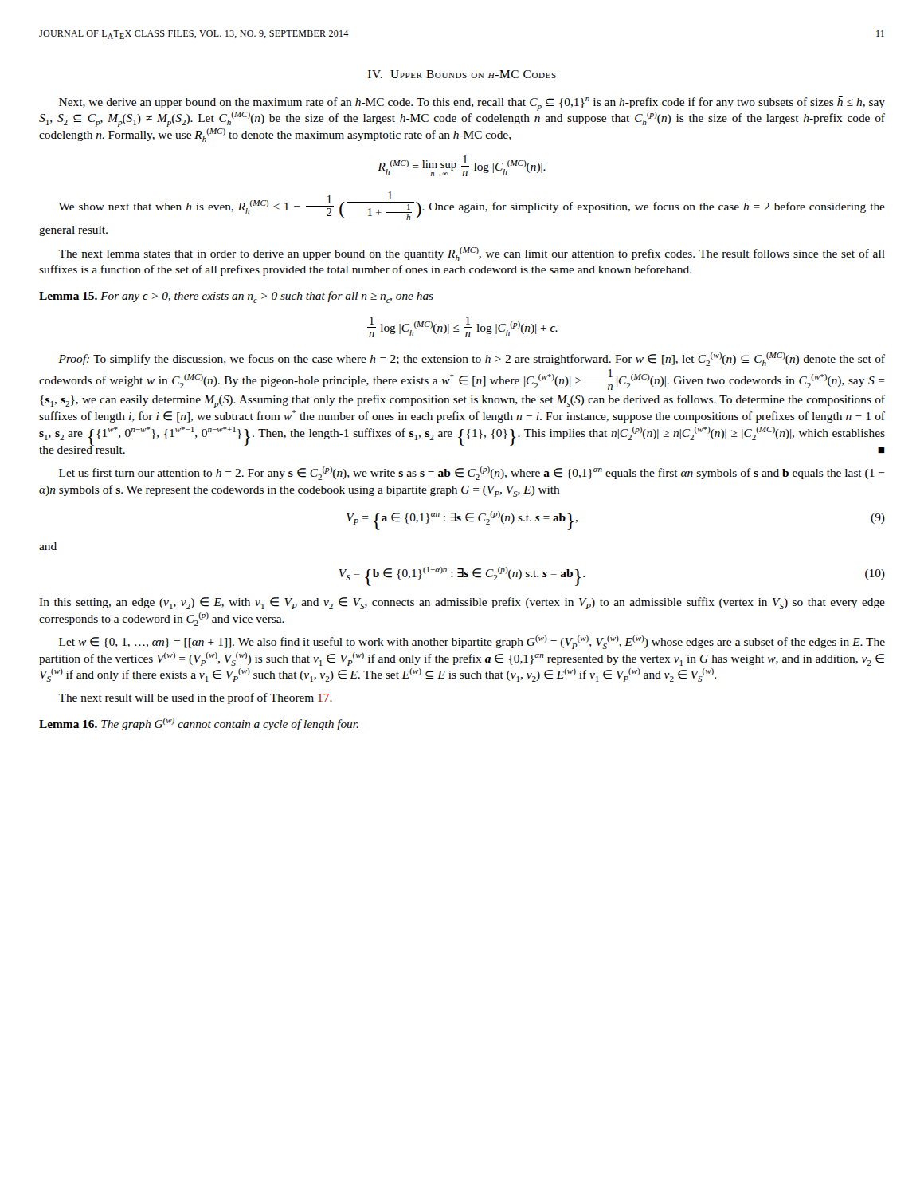Journal of LATEX Class Files, Vol. 13, No. 9, September 2014
11
IV. Upper Bounds on h-MC Codes
Next, we derive an upper bound on the maximum rate of an h-MC code. To this end, recall that Cp ⊆ {0,1}n is an h-prefix code if for any two subsets of sizes h̄ ≤ h, say S1, S2 ⊆ Cp, Mp(S1) ≠ Mp(S2). Let Ch(MC)(n) be the size of the largest h-MC code of codelength n and suppose that Ch(p)(n) is the size of the largest h-prefix code of codelength n. Formally, we use Rh(MC) to denote the maximum asymptotic rate of an h-MC code,
Rh(MC) = lim sup n→∞ 1 n log |Ch(MC)(n)|.
We show next that when h is even, Rh(MC) ≤ 1 − 12 (11 + 1 h). Once again, for simplicity of exposition, we focus on the case h = 2 before considering the general result.
The next lemma states that in order to derive an upper bound on the quantity Rh(MC), we can limit our attention to prefix codes. The result follows since the set of all suffixes is a function of the set of all prefixes provided the total number of ones in each codeword is the same and known beforehand.
Lemma 15. For any ϵ > 0, there exists an nϵ > 0 such that for all n ≥ nϵ, one has
1 n log |Ch(MC)(n)| ≤ 1 n log |Ch(p)(n)| + ϵ.
Proof: To simplify the discussion, we focus on the case where h = 2; the extension to h > 2 are straightforward. For w ∈ [n], let C2(w)(n) ⊆ Ch(MC)(n) denote the set of codewords of weight w in C2(MC)(n). By the pigeon-hole principle, there exists a w* ∈ [n] where |C2(w*)(n)| ≥ 1 n|C2(MC)(n)|. Given two codewords in C2(w*)(n), say S = {s1, s2}, we can easily determine Mp(S). Assuming that only the prefix composition set is known, the set Ms(S) can be derived as follows. To determine the compositions of suffixes of length i, for i ∈ [n], we subtract from w* the number of ones in each prefix of length n − i. For instance, suppose the compositions of prefixes of length n − 1 of s1, s2 are {{1w*, 0n−w*}, {1w*−1, 0n−w*+1}}. Then, the length-1 suffixes of s1, s2 are {{1}, {0}}. This implies that n|C2(p)(n)| ≥ n|C2(w*)(n)| ≥ |C2(MC)(n)|, which establishes the desired result. ■
Let us first turn our attention to h = 2. For any s ∈ C2(p)(n), we write s as s = ab ∈ C2(p)(n), where a ∈ {0,1}αn equals the first αn symbols of s and b equals the last (1 − α)n symbols of s. We represent the codewords in the codebook using a bipartite graph G = (VP, VS, E) with
VP = {a ∈ {0,1}αn : ∃s ∈ C2(p)(n) s.t. s = ab}, (9)
and
VS = {b ∈ {0,1}(1−α)n : ∃s ∈ C2(p)(n) s.t. s = ab}. (10)
In this setting, an edge (v1, v2) ∈ E, with v1 ∈ VP and v2 ∈ VS, connects an admissible prefix (vertex in VP) to an admissible suffix (vertex in VS) so that every edge corresponds to a codeword in C2(p) and vice versa.
Let w ∈ {0, 1, …, αn} = [[αn + 1]]. We also find it useful to work with another bipartite graph G(w) = (VP(w), VS(w), E(w)) whose edges are a subset of the edges in E. The partition of the vertices V(w) = (VP(w), VS(w)) is such that v1 ∈ VP(w) if and only if the prefix a ∈ {0,1}αn represented by the vertex v1 in G has weight w, and in addition, v2 ∈ VS(w) if and only if there exists a v1 ∈ VP(w) such that (v1, v2) ∈ E. The set E(w) ⊆ E is such that (v1, v2) ∈ E(w) if v1 ∈ VP(w) and v2 ∈ VS(w).
The next result will be used in the proof of Theorem 17.
Lemma 16. The graph G(w) cannot contain a cycle of length four.